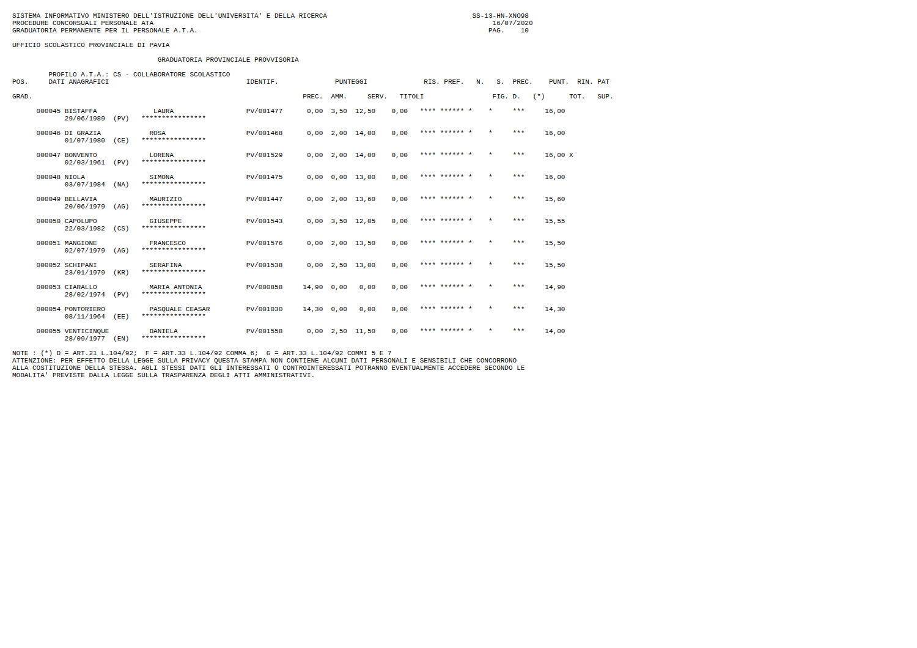SISTEMA INFORMATIVO MINISTERO DELL'ISTRUZIONE DELL'UNIVERSITA' E DELLA RICERCA                                    SS-13-HN-XNO98
PROCEDURE CONCORSUALI PERSONALE ATA                                                                                    16/07/2020
GRADUATORIA PERMANENTE PER IL PERSONALE A.T.A.                                                                        PAG.    10

UFFICIO SCOLASTICO PROVINCIALE DI PAVIA

                                    GRADUATORIA PROVINCIALE PROVVISORIA

         PROFILO A.T.A.: CS - COLLABORATORE SCOLASTICO
POS.     DATI ANAGRAFICI                                  IDENTIF.              PUNTEGGI              RIS. PREF.   N.   S.  PREC.    PUNT.  RIN. PAT

GRAD.                                                                   PREC.  AMM.     SERV.   TITOLI                 FIG. D.   (*)      TOT.   SUP.

      000045 BISTAFFA              LAURA                  PV/001477      0,00  3,50  12,50    0,00   **** ****** *    *     ***     16,00
             29/06/1989  (PV)   ****************

      000046 DI GRAZIA            ROSA                    PV/001468      0,00  2,00  14,00    0,00   **** ****** *    *     ***     16,00
             01/07/1980  (CE)   ****************

      000047 BONVENTO             LORENA                  PV/001529      0,00  2,00  14,00    0,00   **** ****** *    *     ***     16,00 X
             02/03/1961  (PV)   ****************

      000048 NIOLA                SIMONA                  PV/001475      0,00  0,00  13,00    0,00   **** ****** *    *     ***     16,00
             03/07/1984  (NA)   ****************

      000049 BELLAVIA             MAURIZIO                PV/001447      0,00  2,00  13,60    0,00   **** ****** *    *     ***     15,60
             20/06/1979  (AG)   ****************

      000050 CAPOLUPO             GIUSEPPE                PV/001543      0,00  3,50  12,05    0,00   **** ****** *    *     ***     15,55
             22/03/1982  (CS)   ****************

      000051 MANGIONE             FRANCESCO               PV/001576      0,00  2,00  13,50    0,00   **** ****** *    *     ***     15,50
             02/07/1979  (AG)   ****************

      000052 SCHIPANI             SERAFINA                PV/001538      0,00  2,50  13,00    0,00   **** ****** *    *     ***     15,50
             23/01/1979  (KR)   ****************

      000053 CIARALLO             MARIA ANTONIA           PV/000858     14,90  0,00   0,00    0,00   **** ****** *    *     ***     14,90
             28/02/1974  (PV)   ****************

      000054 PONTORIERO           PASQUALE CEASAR         PV/001030     14,30  0,00   0,00    0,00   **** ****** *    *     ***     14,30
             08/11/1964  (EE)   ****************

      000055 VENTICINQUE          DANIELA                 PV/001558      0,00  2,50  11,50    0,00   **** ****** *    *     ***     14,00
             28/09/1977  (EN)   ****************

NOTE : (*) D = ART.21 L.104/92;  F = ART.33 L.104/92 COMMA 6;  G = ART.33 L.104/92 COMMI 5 E 7
ATTENZIONE: PER EFFETTO DELLA LEGGE SULLA PRIVACY QUESTA STAMPA NON CONTIENE ALCUNI DATI PERSONALI E SENSIBILI CHE CONCORRONO
ALLA COSTITUZIONE DELLA STESSA. AGLI STESSI DATI GLI INTERESSATI O CONTROINTERESSATI POTRANNO EVENTUALMENTE ACCEDERE SECONDO LE
MODALITA' PREVISTE DALLA LEGGE SULLA TRASPARENZA DEGLI ATTI AMMINISTRATIVI.